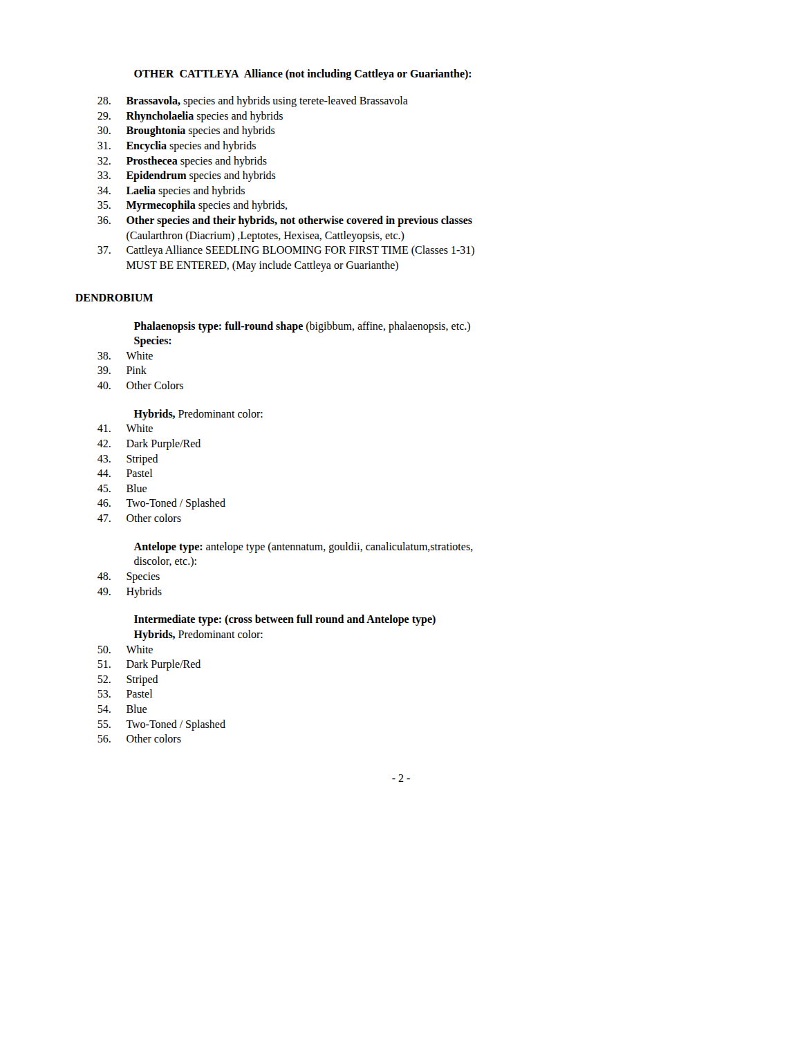OTHER CATTLEYA Alliance (not including Cattleya or Guarianthe):
28. Brassavola, species and hybrids using terete-leaved Brassavola
29. Rhyncholaelia species and hybrids
30. Broughtonia species and hybrids
31. Encyclia species and hybrids
32. Prosthecea species and hybrids
33. Epidendrum species and hybrids
34. Laelia species and hybrids
35. Myrmecophila species and hybrids,
36. Other species and their hybrids, not otherwise covered in previous classes
(Caularthron (Diacrium) ,Leptotes, Hexisea, Cattleyopsis, etc.)
37. Cattleya Alliance SEEDLING BLOOMING FOR FIRST TIME (Classes 1-31)
MUST BE ENTERED, (May include Cattleya or Guarianthe)
DENDROBIUM
Phalaenopsis type: full-round shape (bigibbum, affine, phalaenopsis, etc.)
Species:
38. White
39. Pink
40. Other Colors
Hybrids, Predominant color:
41. White
42. Dark Purple/Red
43. Striped
44. Pastel
45. Blue
46. Two-Toned / Splashed
47. Other colors
Antelope type: antelope type (antennatum, gouldii, canaliculatum,stratiotes,
discolor, etc.):
48. Species
49. Hybrids
Intermediate type: (cross between full round and Antelope type)
Hybrids, Predominant color:
50. White
51. Dark Purple/Red
52. Striped
53. Pastel
54. Blue
55. Two-Toned / Splashed
56. Other colors
- 2 -